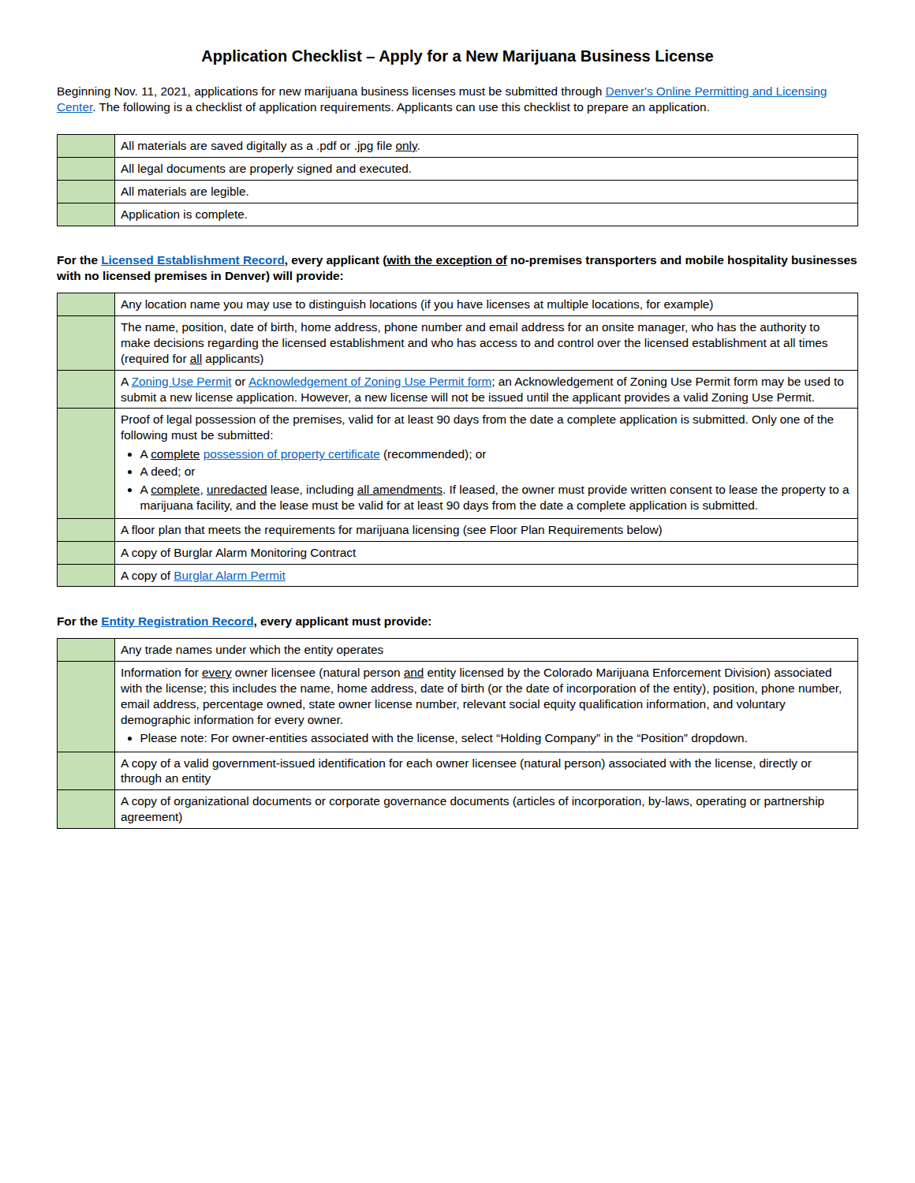Application Checklist – Apply for a New Marijuana Business License
Beginning Nov. 11, 2021, applications for new marijuana business licenses must be submitted through Denver's Online Permitting and Licensing Center. The following is a checklist of application requirements. Applicants can use this checklist to prepare an application.
| | All materials are saved digitally as a .pdf or .jpg file only . |
| | All legal documents are properly signed and executed. |
| | All materials are legible. |
| | Application is complete. |
For the Licensed Establishment Record, every applicant (with the exception of no-premises transporters and mobile hospitality businesses with no licensed premises in Denver) will provide:
| | Any location name you may use to distinguish locations (if you have licenses at multiple locations, for example) |
| | The name, position, date of birth, home address, phone number and email address for an onsite manager, who has the authority to make decisions regarding the licensed establishment and who has access to and control over the licensed establishment at all times (required for all applicants) |
| | A Zoning Use Permit or Acknowledgement of Zoning Use Permit form ; an Acknowledgement of Zoning Use Permit form may be used to submit a new license application. However, a new license will not be issued until the applicant provides a valid Zoning Use Permit. |
| | Proof of legal possession of the premises, valid for at least 90 days from the date a complete application is submitted. Only one of the following must be submitted: A complete possession of property certificate (recommended); or A deed; or A complete , unredacted lease, including all amendments . If leased, the owner must provide written consent to lease the property to a marijuana facility, and the lease must be valid for at least 90 days from the date a complete application is submitted. |
| | A floor plan that meets the requirements for marijuana licensing (see Floor Plan Requirements below) |
| | A copy of Burglar Alarm Monitoring Contract |
| | A copy of Burglar Alarm Permit |
For the Entity Registration Record, every applicant must provide:
| | Any trade names under which the entity operates |
| | Information for every owner licensee (natural person and entity licensed by the Colorado Marijuana Enforcement Division) associated with the license; this includes the name, home address, date of birth (or the date of incorporation of the entity), position, phone number, email address, percentage owned, state owner license number, relevant social equity qualification information, and voluntary demographic information for every owner. Please note: For owner-entities associated with the license, select “Holding Company” in the “Position” dropdown. |
| | A copy of a valid government-issued identification for each owner licensee (natural person) associated with the license, directly or through an entity |
| | A copy of organizational documents or corporate governance documents (articles of incorporation, by-laws, operating or partnership agreement) |